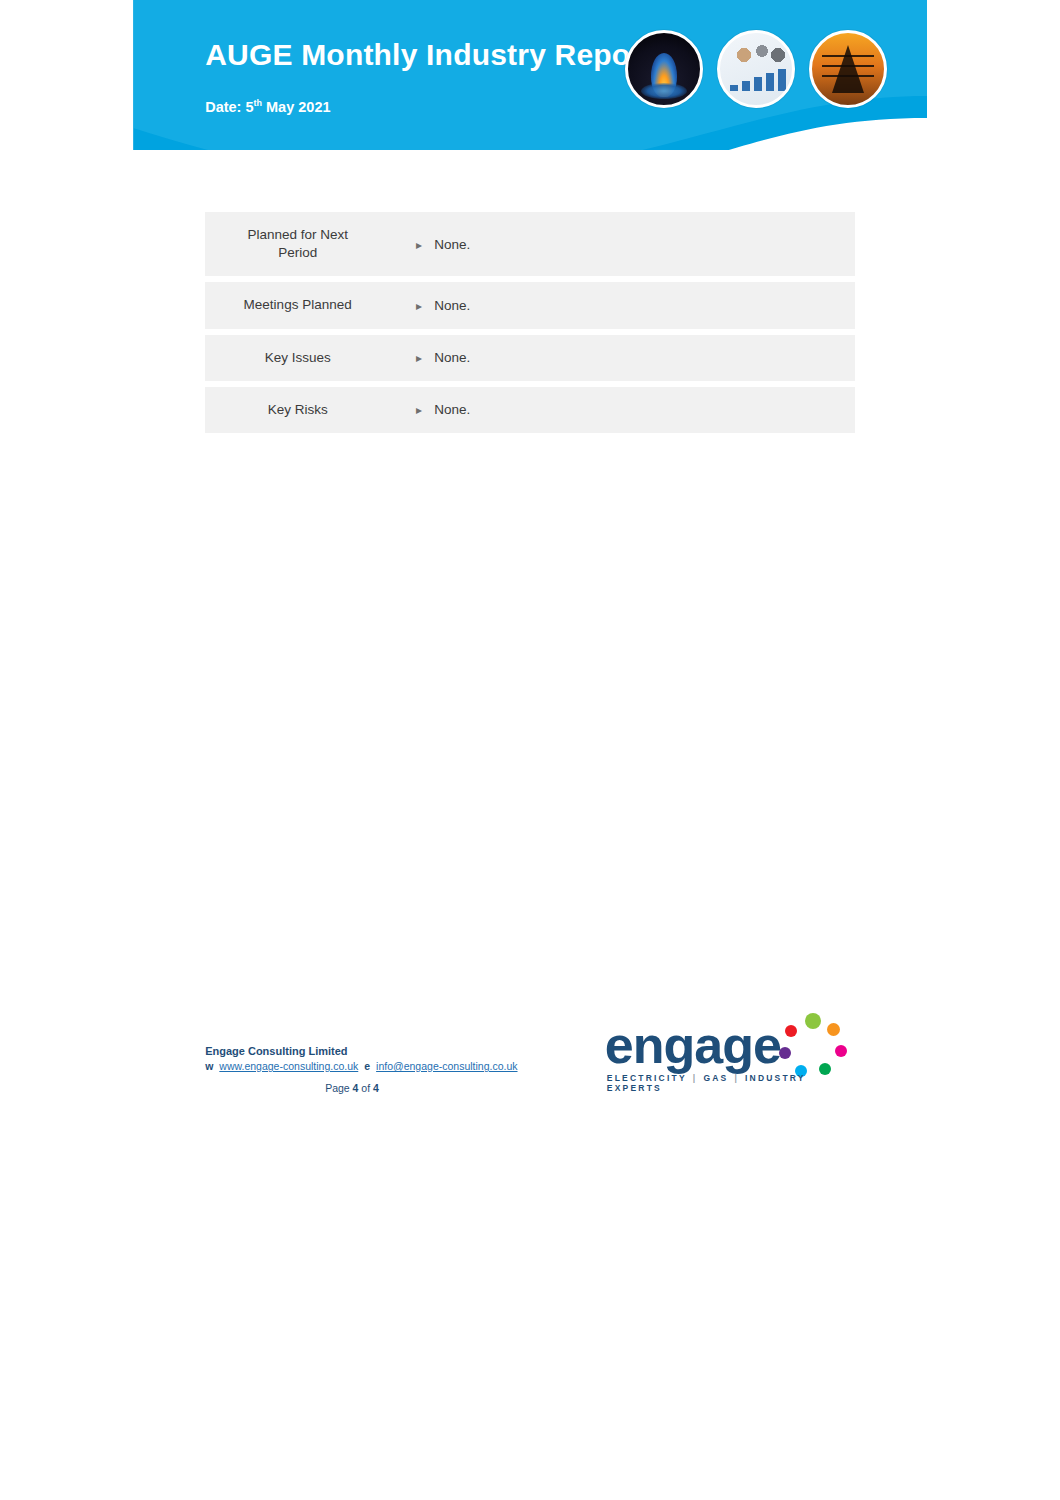AUGE Monthly Industry Report
Date: 5th May 2021
| Planned for Next Period | None. |
| Meetings Planned | None. |
| Key Issues | None. |
| Key Risks | None. |
Engage Consulting Limited
w www.engage-consulting.co.uk e info@engage-consulting.co.uk Page 4 of 4
engage
ELECTRICITY|GAS|INDUSTRY EXPERTS